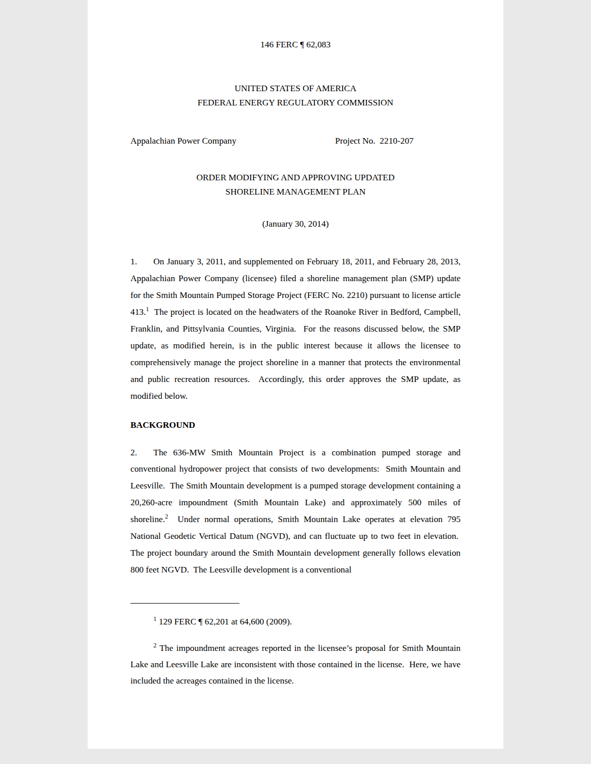146 FERC ¶ 62,083
UNITED STATES OF AMERICA
FEDERAL ENERGY REGULATORY COMMISSION
| Appalachian Power Company | Project No. 2210-207 |
ORDER MODIFYING AND APPROVING UPDATED
SHORELINE MANAGEMENT PLAN
(January 30, 2014)
1. On January 3, 2011, and supplemented on February 18, 2011, and February 28, 2013, Appalachian Power Company (licensee) filed a shoreline management plan (SMP) update for the Smith Mountain Pumped Storage Project (FERC No. 2210) pursuant to license article 413.1 The project is located on the headwaters of the Roanoke River in Bedford, Campbell, Franklin, and Pittsylvania Counties, Virginia. For the reasons discussed below, the SMP update, as modified herein, is in the public interest because it allows the licensee to comprehensively manage the project shoreline in a manner that protects the environmental and public recreation resources. Accordingly, this order approves the SMP update, as modified below.
BACKGROUND
2. The 636-MW Smith Mountain Project is a combination pumped storage and conventional hydropower project that consists of two developments: Smith Mountain and Leesville. The Smith Mountain development is a pumped storage development containing a 20,260-acre impoundment (Smith Mountain Lake) and approximately 500 miles of shoreline.2 Under normal operations, Smith Mountain Lake operates at elevation 795 National Geodetic Vertical Datum (NGVD), and can fluctuate up to two feet in elevation. The project boundary around the Smith Mountain development generally follows elevation 800 feet NGVD. The Leesville development is a conventional
1 129 FERC ¶ 62,201 at 64,600 (2009).
2 The impoundment acreages reported in the licensee’s proposal for Smith Mountain Lake and Leesville Lake are inconsistent with those contained in the license. Here, we have included the acreages contained in the license.